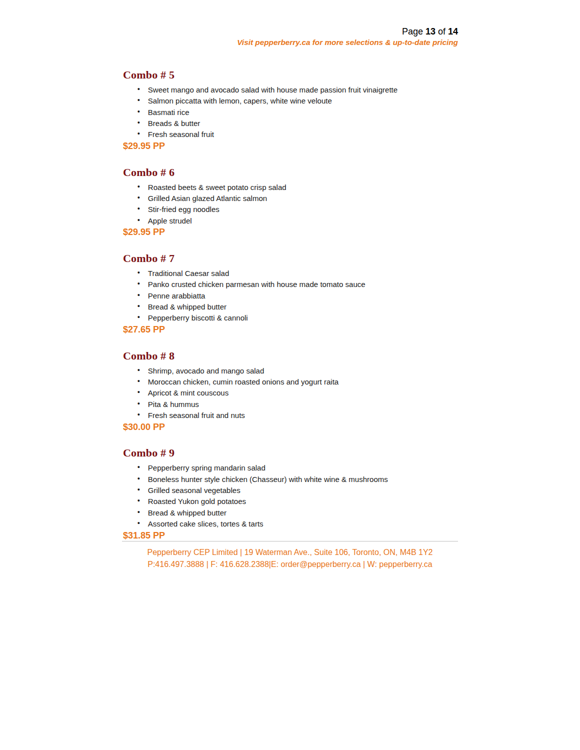Page 13 of 14
Visit pepperberry.ca for more selections & up-to-date pricing
Combo # 5
Sweet mango and avocado salad with house made passion fruit vinaigrette
Salmon piccatta with lemon, capers, white wine veloute
Basmati rice
Breads & butter
Fresh seasonal fruit
$29.95 PP
Combo # 6
Roasted beets & sweet potato crisp salad
Grilled Asian glazed Atlantic salmon
Stir-fried egg noodles
Apple strudel
$29.95 PP
Combo # 7
Traditional Caesar salad
Panko crusted chicken parmesan with house made tomato sauce
Penne arabbiatta
Bread & whipped butter
Pepperberry biscotti & cannoli
$27.65 PP
Combo # 8
Shrimp, avocado and mango salad
Moroccan chicken, cumin roasted onions and yogurt raita
Apricot & mint couscous
Pita & hummus
Fresh seasonal fruit and nuts
$30.00 PP
Combo # 9
Pepperberry spring mandarin salad
Boneless hunter style chicken (Chasseur) with white wine & mushrooms
Grilled seasonal vegetables
Roasted Yukon gold potatoes
Bread & whipped butter
Assorted cake slices, tortes & tarts
$31.85 PP
Pepperberry CEP Limited | 19 Waterman Ave., Suite 106, Toronto, ON, M4B 1Y2
P:416.497.3888 | F: 416.628.2388|E: order@pepperberry.ca | W: pepperberry.ca